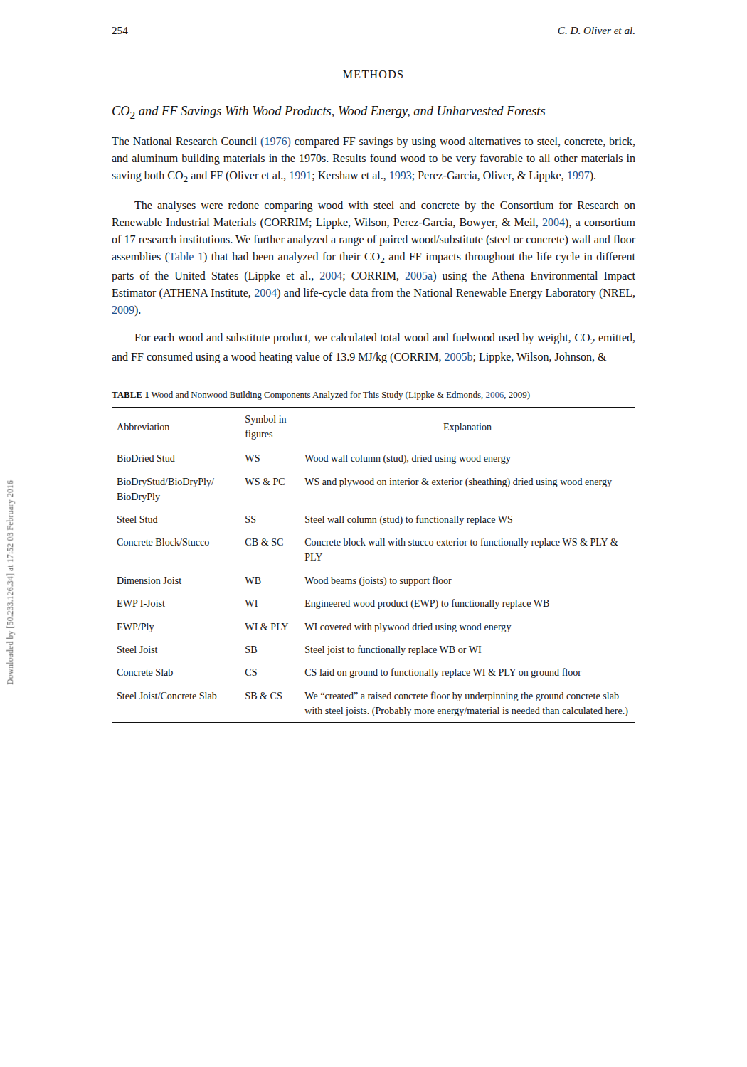Downloaded by [50.233.126.34] at 17:52 03 February 2016
254 C. D. Oliver et al.
Methods
CO2 and FF Savings With Wood Products, Wood Energy, and Unharvested Forests
The National Research Council (1976) compared FF savings by using wood alternatives to steel, concrete, brick, and aluminum building materials in the 1970s. Results found wood to be very favorable to all other materials in saving both CO2 and FF (Oliver et al., 1991; Kershaw et al., 1993; Perez-Garcia, Oliver, & Lippke, 1997).
The analyses were redone comparing wood with steel and concrete by the Consortium for Research on Renewable Industrial Materials (CORRIM; Lippke, Wilson, Perez-Garcia, Bowyer, & Meil, 2004), a consortium of 17 research institutions. We further analyzed a range of paired wood/substitute (steel or concrete) wall and floor assemblies (Table 1) that had been analyzed for their CO2 and FF impacts throughout the life cycle in different parts of the United States (Lippke et al., 2004; CORRIM, 2005a) using the Athena Environmental Impact Estimator (ATHENA Institute, 2004) and life-cycle data from the National Renewable Energy Laboratory (NREL, 2009).
For each wood and substitute product, we calculated total wood and fuelwood used by weight, CO2 emitted, and FF consumed using a wood heating value of 13.9 MJ/kg (CORRIM, 2005b; Lippke, Wilson, Johnson, &
TABLE 1 Wood and Nonwood Building Components Analyzed for This Study (Lippke & Edmonds, 2006 , 2009)
| Abbreviation | Symbol in figures | Explanation |
| --- | --- | --- |
| BioDried Stud | WS | Wood wall column (stud), dried using wood energy |
| BioDryStud/BioDryPly/ BioDryPly | WS & PC | WS and plywood on interior & exterior (sheathing) dried using wood energy |
| Steel Stud | SS | Steel wall column (stud) to functionally replace WS |
| Concrete Block/Stucco | CB & SC | Concrete block wall with stucco exterior to functionally replace WS & PLY & PLY |
| Dimension Joist | WB | Wood beams (joists) to support floor |
| EWP I-Joist | WI | Engineered wood product (EWP) to functionally replace WB |
| EWP/Ply | WI & PLY | WI covered with plywood dried using wood energy |
| Steel Joist | SB | Steel joist to functionally replace WB or WI |
| Concrete Slab | CS | CS laid on ground to functionally replace WI & PLY on ground floor |
| Steel Joist/Concrete Slab | SB & CS | We “created” a raised concrete floor by underpinning the ground concrete slab with steel joists. (Probably more energy/material is needed than calculated here.) |